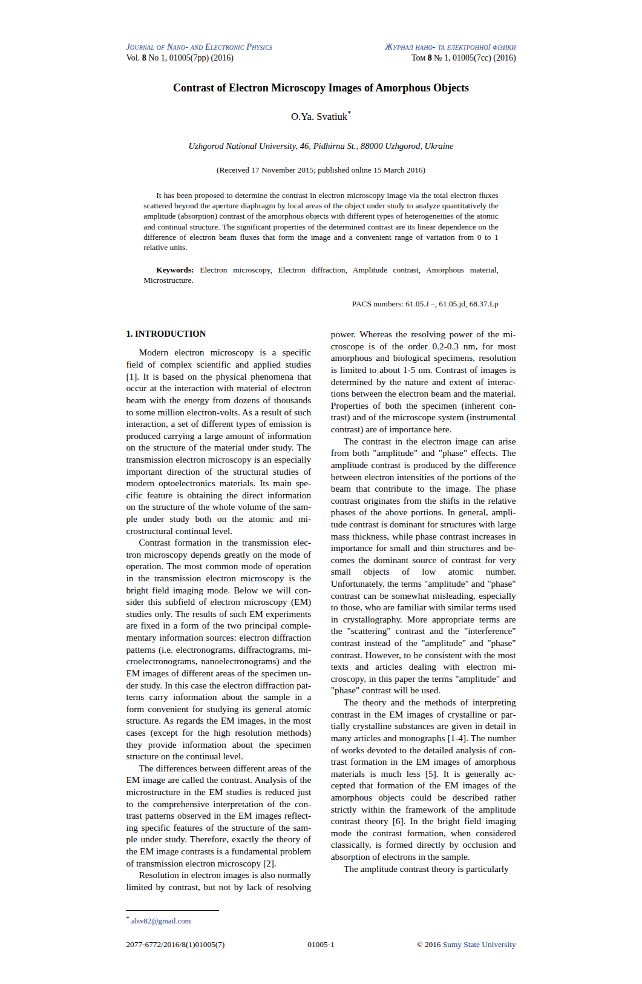| Journal of Nano- and Electronic Physics Vol. 8 No 1, 01005(7pp) (2016) | Журнал нано- та електронної фізики Том 8 № 1, 01005(7cc) (2016) |
Contrast of Electron Microscopy Images of Amorphous Objects
O.Ya. Svatiuk*
Uzhgorod National University, 46, Pidhirna St., 88000 Uzhgorod, Ukraine
(Received 17 November 2015; published online 15 March 2016)
It has been proposed to determine the contrast in electron microscopy image via the total electron fluxes scattered beyond the aperture diaphragm by local areas of the object under study to analyze quantitatively the amplitude (absorption) contrast of the amorphous objects with different types of heterogeneities of the atomic and continual structure. The significant properties of the determined contrast are its linear dependence on the difference of electron beam fluxes that form the image and a convenient range of variation from 0 to 1 relative units.
Keywords: Electron microscopy, Electron diffraction, Amplitude contrast, Amorphous material, Microstructure.
PACS numbers: 61.05.J –, 61.05.jd, 68.37.Lp
1. INTRODUCTION
Modern electron microscopy is a specific field of complex scientific and applied studies [1]. It is based on the physical phenomena that occur at the interaction with material of electron beam with the energy from dozens of thousands to some million electron-volts. As a result of such interaction, a set of different types of emission is produced carrying a large amount of information on the structure of the material under study. The transmission electron microscopy is an especially important direction of the structural studies of modern optoelectronics materials. Its main specific feature is obtaining the direct information on the structure of the whole volume of the sample under study both on the atomic and microstructural continual level.
Contrast formation in the transmission electron microscopy depends greatly on the mode of operation. The most common mode of operation in the transmission electron microscopy is the bright field imaging mode. Below we will consider this subfield of electron microscopy (EM) studies only. The results of such EM experiments are fixed in a form of the two principal complementary information sources: electron diffraction patterns (i.e. electronograms, diffractograms, microelectronograms, nanoelectronograms) and the EM images of different areas of the specimen under study. In this case the electron diffraction patterns carry information about the sample in a form convenient for studying its general atomic structure. As regards the EM images, in the most cases (except for the high resolution methods) they provide information about the specimen structure on the continual level.
The differences between different areas of the EM image are called the contrast. Analysis of the microstructure in the EM studies is reduced just to the comprehensive interpretation of the contrast patterns observed in the EM images reflecting specific features of the structure of the sample under study. Therefore, exactly the theory of the EM image contrasts is a fundamental problem of transmission electron microscopy [2].
Resolution in electron images is also normally limited by contrast, but not by lack of resolving power. Whereas the resolving power of the microscope is of the order 0.2-0.3 nm, for most amorphous and biological specimens, resolution is limited to about 1-5 nm. Contrast of images is determined by the nature and extent of interactions between the electron beam and the material. Properties of both the specimen (inherent contrast) and of the microscope system (instrumental contrast) are of importance here.
The contrast in the electron image can arise from both "amplitude" and "phase" effects. The amplitude contrast is produced by the difference between electron intensities of the portions of the beam that contribute to the image. The phase contrast originates from the shifts in the relative phases of the above portions. In general, amplitude contrast is dominant for structures with large mass thickness, while phase contrast increases in importance for small and thin structures and becomes the dominant source of contrast for very small objects of low atomic number. Unfortunately, the terms "amplitude" and "phase" contrast can be somewhat misleading, especially to those, who are familiar with similar terms used in crystallography. More appropriate terms are the "scattering" contrast and the "interference" contrast instead of the "amplitude" and "phase" contrast. However, to be consistent with the most texts and articles dealing with electron microscopy, in this paper the terms "amplitude" and "phase" contrast will be used.
The theory and the methods of interpreting contrast in the EM images of crystalline or partially crystalline substances are given in detail in many articles and monographs [1-4]. The number of works devoted to the detailed analysis of contrast formation in the EM images of amorphous materials is much less [5]. It is generally accepted that formation of the EM images of the amorphous objects could be described rather strictly within the framework of the amplitude contrast theory [6]. In the bright field imaging mode the contrast formation, when considered classically, is formed directly by occlusion and absorption of electrons in the sample.
The amplitude contrast theory is particularly
* alsv82@gmail.com
| 2077-6772/2016/8(1)01005(7) | 01005-1 | © 2016 Sumy State University |